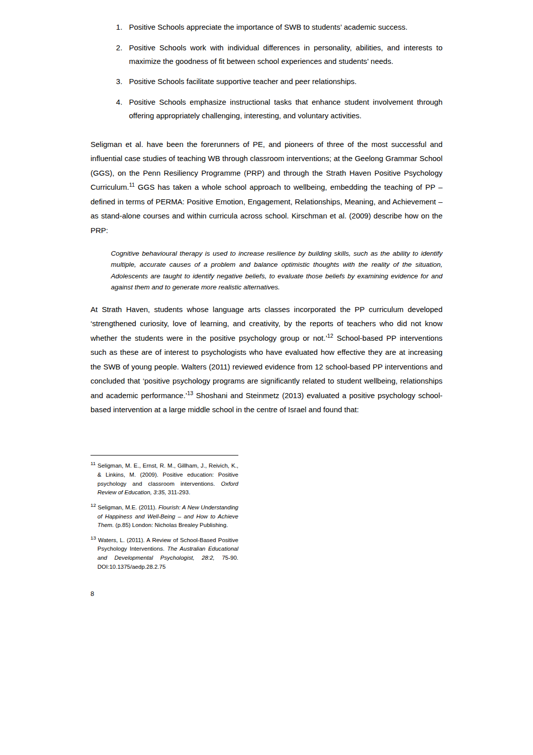Positive Schools appreciate the importance of SWB to students’ academic success.
Positive Schools work with individual differences in personality, abilities, and interests to maximize the goodness of fit between school experiences and students’ needs.
Positive Schools facilitate supportive teacher and peer relationships.
Positive Schools emphasize instructional tasks that enhance student involvement through offering appropriately challenging, interesting, and voluntary activities.
Seligman et al. have been the forerunners of PE, and pioneers of three of the most successful and influential case studies of teaching WB through classroom interventions; at the Geelong Grammar School (GGS), on the Penn Resiliency Programme (PRP) and through the Strath Haven Positive Psychology Curriculum.11 GGS has taken a whole school approach to wellbeing, embedding the teaching of PP – defined in terms of PERMA: Positive Emotion, Engagement, Relationships, Meaning, and Achievement – as stand-alone courses and within curricula across school. Kirschman et al. (2009) describe how on the PRP:
Cognitive behavioural therapy is used to increase resilience by building skills, such as the ability to identify multiple, accurate causes of a problem and balance optimistic thoughts with the reality of the situation, Adolescents are taught to identify negative beliefs, to evaluate those beliefs by examining evidence for and against them and to generate more realistic alternatives.
At Strath Haven, students whose language arts classes incorporated the PP curriculum developed ‘strengthened curiosity, love of learning, and creativity, by the reports of teachers who did not know whether the students were in the positive psychology group or not.’12 School-based PP interventions such as these are of interest to psychologists who have evaluated how effective they are at increasing the SWB of young people. Walters (2011) reviewed evidence from 12 school-based PP interventions and concluded that ‘positive psychology programs are significantly related to student wellbeing, relationships and academic performance.’13 Shoshani and Steinmetz (2013) evaluated a positive psychology school-based intervention at a large middle school in the centre of Israel and found that:
11 Seligman, M. E., Ernst, R. M., Gillham, J., Reivich, K., & Linkins, M. (2009). Positive education: Positive psychology and classroom interventions. Oxford Review of Education, 3:35, 311-293.
12 Seligman, M.E. (2011). Flourish: A New Understanding of Happiness and Well-Being – and How to Achieve Them. (p.85) London: Nicholas Brealey Publishing.
13 Waters, L. (2011). A Review of School-Based Positive Psychology Interventions. The Australian Educational and Developmental Psychologist, 28:2, 75-90. DOI:10.1375/aedp.28.2.75
8